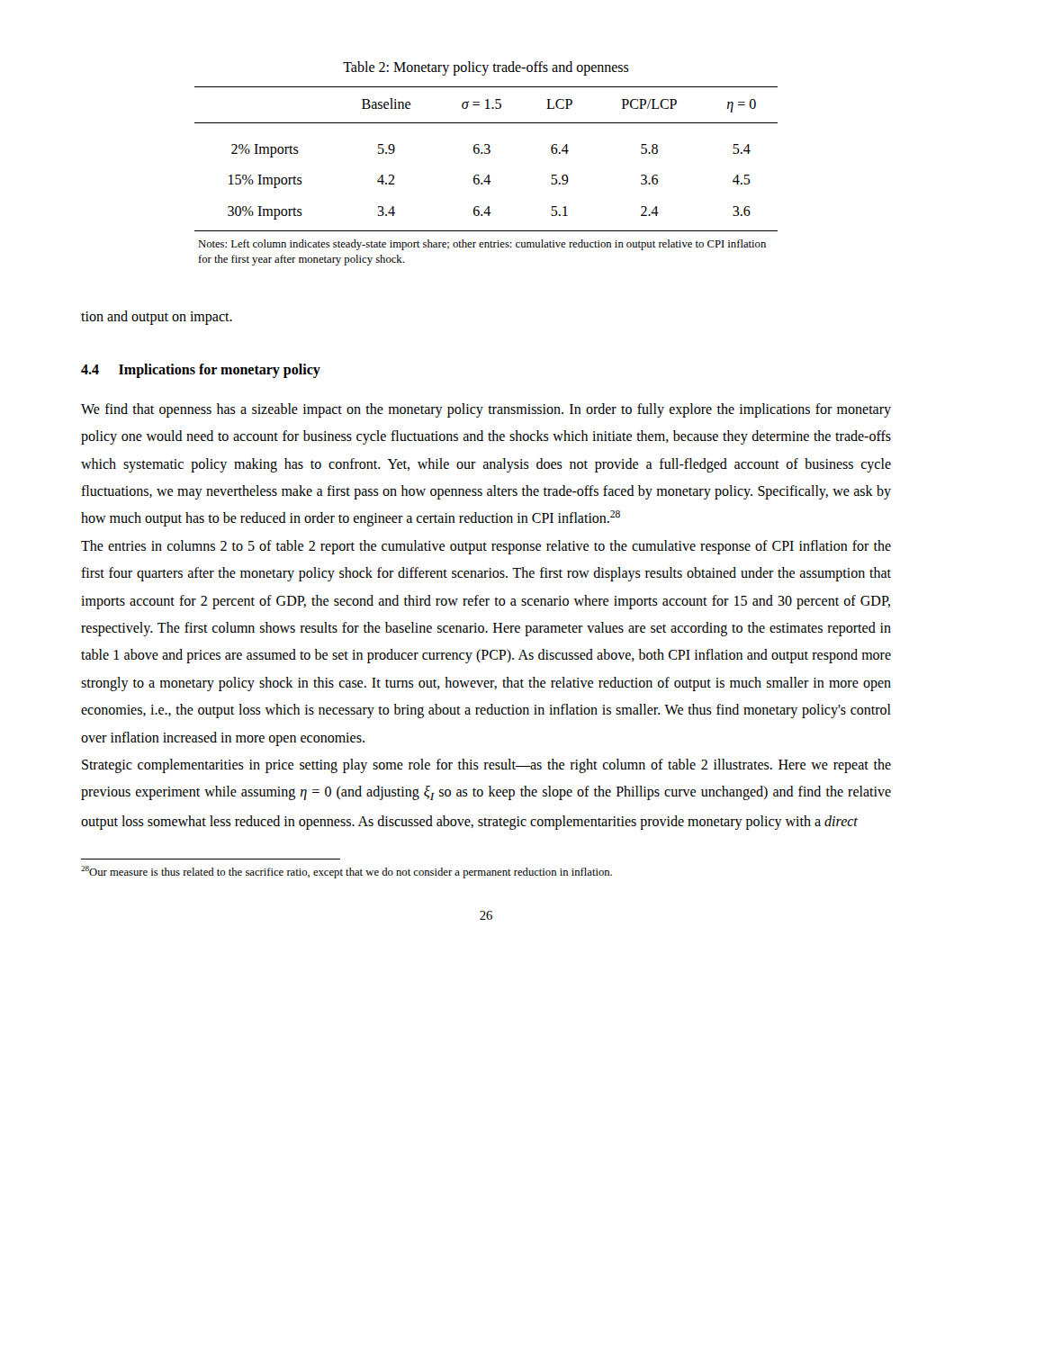Table 2: Monetary policy trade-offs and openness
| | Baseline | σ = 1.5 | LCP | PCP/LCP | η = 0 |
| --- | --- | --- | --- | --- | --- |
| 2% Imports | 5.9 | 6.3 | 6.4 | 5.8 | 5.4 |
| 15% Imports | 4.2 | 6.4 | 5.9 | 3.6 | 4.5 |
| 30% Imports | 3.4 | 6.4 | 5.1 | 2.4 | 3.6 |
Notes: Left column indicates steady-state import share; other entries: cumulative reduction in output relative to CPI inflation for the first year after monetary policy shock.
tion and output on impact.
4.4 Implications for monetary policy
We find that openness has a sizeable impact on the monetary policy transmission. In order to fully explore the implications for monetary policy one would need to account for business cycle fluctuations and the shocks which initiate them, because they determine the trade-offs which systematic policy making has to confront. Yet, while our analysis does not provide a full-fledged account of business cycle fluctuations, we may nevertheless make a first pass on how openness alters the trade-offs faced by monetary policy. Specifically, we ask by how much output has to be reduced in order to engineer a certain reduction in CPI inflation.28
The entries in columns 2 to 5 of table 2 report the cumulative output response relative to the cumulative response of CPI inflation for the first four quarters after the monetary policy shock for different scenarios. The first row displays results obtained under the assumption that imports account for 2 percent of GDP, the second and third row refer to a scenario where imports account for 15 and 30 percent of GDP, respectively. The first column shows results for the baseline scenario. Here parameter values are set according to the estimates reported in table 1 above and prices are assumed to be set in producer currency (PCP). As discussed above, both CPI inflation and output respond more strongly to a monetary policy shock in this case. It turns out, however, that the relative reduction of output is much smaller in more open economies, i.e., the output loss which is necessary to bring about a reduction in inflation is smaller. We thus find monetary policy's control over inflation increased in more open economies.
Strategic complementarities in price setting play some role for this result—as the right column of table 2 illustrates. Here we repeat the previous experiment while assuming η = 0 (and adjusting ξI so as to keep the slope of the Phillips curve unchanged) and find the relative output loss somewhat less reduced in openness. As discussed above, strategic complementarities provide monetary policy with a direct
28Our measure is thus related to the sacrifice ratio, except that we do not consider a permanent reduction in inflation.
26